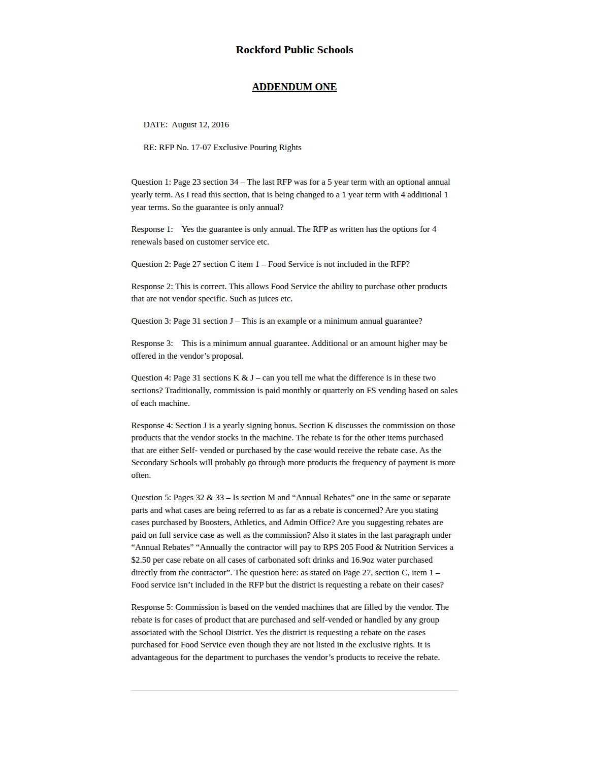Rockford Public Schools
ADDENDUM ONE
DATE: August 12, 2016
RE: RFP No. 17-07 Exclusive Pouring Rights
Question 1: Page 23 section 34 – The last RFP was for a 5 year term with an optional annual yearly term. As I read this section, that is being changed to a 1 year term with 4 additional 1 year terms. So the guarantee is only annual?
Response 1: Yes the guarantee is only annual. The RFP as written has the options for 4 renewals based on customer service etc.
Question 2: Page 27 section C item 1 – Food Service is not included in the RFP?
Response 2: This is correct. This allows Food Service the ability to purchase other products that are not vendor specific. Such as juices etc.
Question 3: Page 31 section J – This is an example or a minimum annual guarantee?
Response 3: This is a minimum annual guarantee. Additional or an amount higher may be offered in the vendor’s proposal.
Question 4: Page 31 sections K & J – can you tell me what the difference is in these two sections? Traditionally, commission is paid monthly or quarterly on FS vending based on sales of each machine.
Response 4: Section J is a yearly signing bonus. Section K discusses the commission on those products that the vendor stocks in the machine. The rebate is for the other items purchased that are either Self- vended or purchased by the case would receive the rebate case. As the Secondary Schools will probably go through more products the frequency of payment is more often.
Question 5: Pages 32 & 33 – Is section M and “Annual Rebates” one in the same or separate parts and what cases are being referred to as far as a rebate is concerned? Are you stating cases purchased by Boosters, Athletics, and Admin Office? Are you suggesting rebates are paid on full service case as well as the commission? Also it states in the last paragraph under “Annual Rebates” “Annually the contractor will pay to RPS 205 Food & Nutrition Services a $2.50 per case rebate on all cases of carbonated soft drinks and 16.9oz water purchased directly from the contractor”. The question here: as stated on Page 27, section C, item 1 – Food service isn’t included in the RFP but the district is requesting a rebate on their cases?
Response 5: Commission is based on the vended machines that are filled by the vendor. The rebate is for cases of product that are purchased and self-vended or handled by any group associated with the School District. Yes the district is requesting a rebate on the cases purchased for Food Service even though they are not listed in the exclusive rights. It is advantageous for the department to purchases the vendor’s products to receive the rebate.